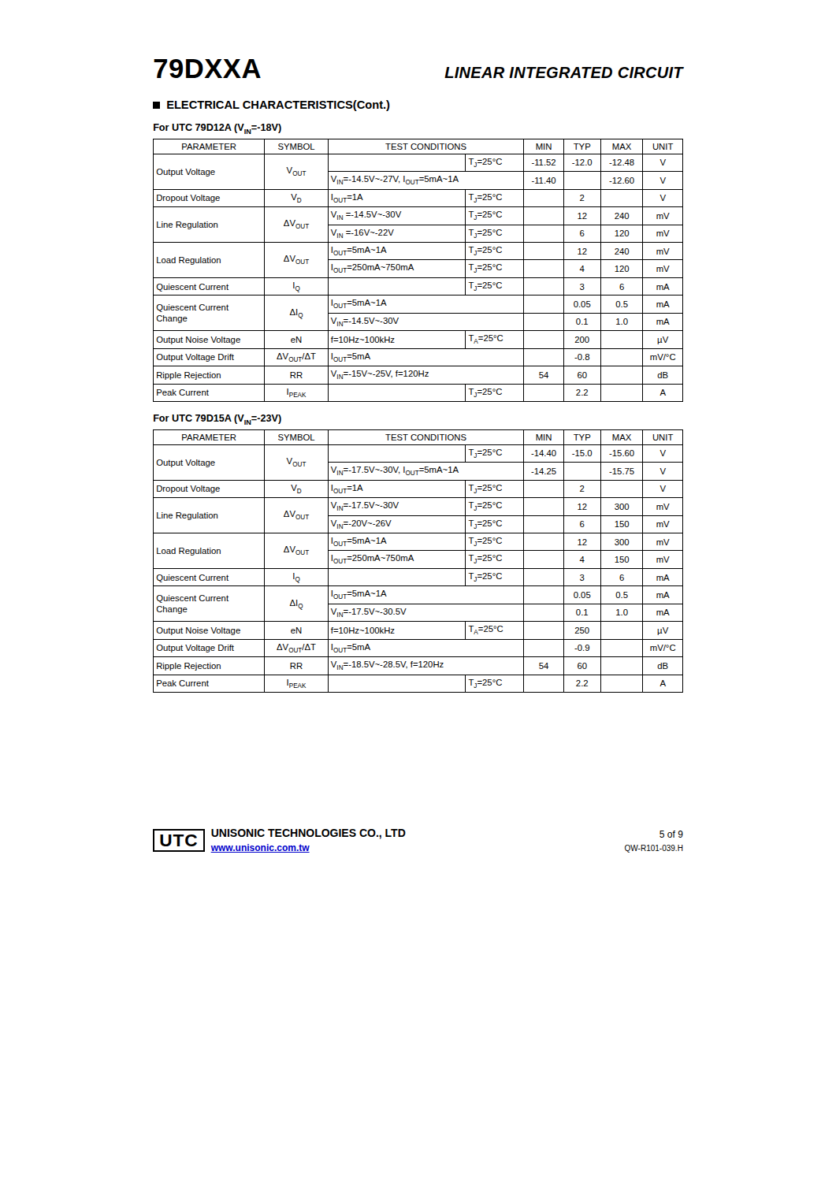79DXXA
LINEAR INTEGRATED CIRCUIT
ELECTRICAL CHARACTERISTICS(Cont.)
For UTC 79D12A (VIN=-18V)
| PARAMETER | SYMBOL | TEST CONDITIONS | MIN | TYP | MAX | UNIT |
| --- | --- | --- | --- | --- | --- | --- |
| Output Voltage | V OUT | | T J =25°C | -11.52 | -12.0 | -12.48 | V |
| V IN =-14.5V~-27V, I OUT =5mA~1A | -11.40 | | -12.60 | V |
| Dropout Voltage | V D | I OUT =1A | T J =25°C | | 2 | | V |
| Line Regulation | ΔV OUT | V IN =-14.5V~-30V | T J =25°C | | 12 | 240 | mV |
| V IN =-16V~-22V | T J =25°C | | 6 | 120 | mV |
| Load Regulation | ΔV OUT | I OUT =5mA~1A | T J =25°C | | 12 | 240 | mV |
| I OUT =250mA~750mA | T J =25°C | | 4 | 120 | mV |
| Quiescent Current | I Q | | T J =25°C | | 3 | 6 | mA |
| Quiescent Current Change | ΔI Q | I OUT =5mA~1A | | 0.05 | 0.5 | mA |
| V IN =-14.5V~-30V | | 0.1 | 1.0 | mA |
| Output Noise Voltage | eN | f=10Hz~100kHz | T A =25°C | | 200 | | µV |
| Output Voltage Drift | ΔV OUT /ΔT | I OUT =5mA | | -0.8 | | mV/°C |
| Ripple Rejection | RR | V IN =-15V~-25V, f=120Hz | 54 | 60 | | dB |
| Peak Current | I PEAK | | T J =25°C | | 2.2 | | A |
For UTC 79D15A (VIN=-23V)
| PARAMETER | SYMBOL | TEST CONDITIONS | MIN | TYP | MAX | UNIT |
| --- | --- | --- | --- | --- | --- | --- |
| Output Voltage | V OUT | | T J =25°C | -14.40 | -15.0 | -15.60 | V |
| V IN =-17.5V~-30V, I OUT =5mA~1A | -14.25 | | -15.75 | V |
| Dropout Voltage | V D | I OUT =1A | T J =25°C | | 2 | | V |
| Line Regulation | ΔV OUT | V IN =-17.5V~-30V | T J =25°C | | 12 | 300 | mV |
| V IN =-20V~-26V | T J =25°C | | 6 | 150 | mV |
| Load Regulation | ΔV OUT | I OUT =5mA~1A | T J =25°C | | 12 | 300 | mV |
| I OUT =250mA~750mA | T J =25°C | | 4 | 150 | mV |
| Quiescent Current | I Q | | T J =25°C | | 3 | 6 | mA |
| Quiescent Current Change | ΔI Q | I OUT =5mA~1A | | 0.05 | 0.5 | mA |
| V IN =-17.5V~-30.5V | | 0.1 | 1.0 | mA |
| Output Noise Voltage | eN | f=10Hz~100kHz | T A =25°C | | 250 | | µV |
| Output Voltage Drift | ΔV OUT /ΔT | I OUT =5mA | | -0.9 | | mV/°C |
| Ripple Rejection | RR | V IN =-18.5V~-28.5V, f=120Hz | 54 | 60 | | dB |
| Peak Current | I PEAK | | T J =25°C | | 2.2 | | A |
UTC
UNISONIC TECHNOLOGIES CO., LTD
www.unisonic.com.tw
5 of 9
QW-R101-039.H